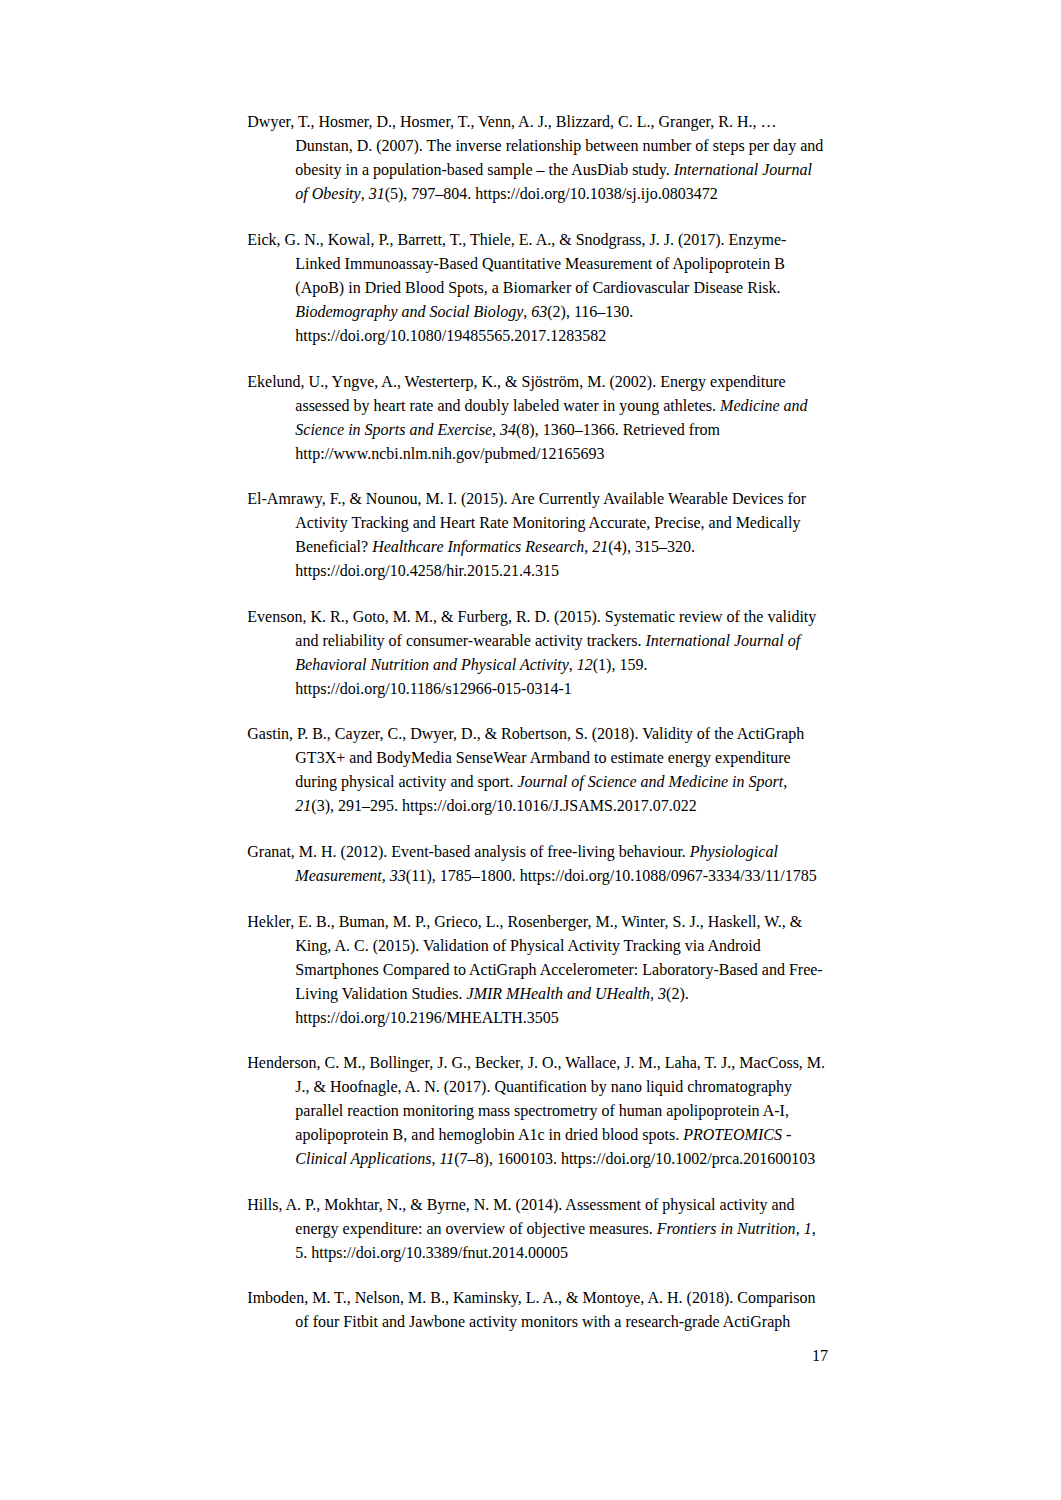Dwyer, T., Hosmer, D., Hosmer, T., Venn, A. J., Blizzard, C. L., Granger, R. H., … Dunstan, D. (2007). The inverse relationship between number of steps per day and obesity in a population-based sample – the AusDiab study. International Journal of Obesity, 31(5), 797–804. https://doi.org/10.1038/sj.ijo.0803472
Eick, G. N., Kowal, P., Barrett, T., Thiele, E. A., & Snodgrass, J. J. (2017). Enzyme-Linked Immunoassay-Based Quantitative Measurement of Apolipoprotein B (ApoB) in Dried Blood Spots, a Biomarker of Cardiovascular Disease Risk. Biodemography and Social Biology, 63(2), 116–130. https://doi.org/10.1080/19485565.2017.1283582
Ekelund, U., Yngve, A., Westerterp, K., & Sjöström, M. (2002). Energy expenditure assessed by heart rate and doubly labeled water in young athletes. Medicine and Science in Sports and Exercise, 34(8), 1360–1366. Retrieved from http://www.ncbi.nlm.nih.gov/pubmed/12165693
El-Amrawy, F., & Nounou, M. I. (2015). Are Currently Available Wearable Devices for Activity Tracking and Heart Rate Monitoring Accurate, Precise, and Medically Beneficial? Healthcare Informatics Research, 21(4), 315–320. https://doi.org/10.4258/hir.2015.21.4.315
Evenson, K. R., Goto, M. M., & Furberg, R. D. (2015). Systematic review of the validity and reliability of consumer-wearable activity trackers. International Journal of Behavioral Nutrition and Physical Activity, 12(1), 159. https://doi.org/10.1186/s12966-015-0314-1
Gastin, P. B., Cayzer, C., Dwyer, D., & Robertson, S. (2018). Validity of the ActiGraph GT3X+ and BodyMedia SenseWear Armband to estimate energy expenditure during physical activity and sport. Journal of Science and Medicine in Sport, 21(3), 291–295. https://doi.org/10.1016/J.JSAMS.2017.07.022
Granat, M. H. (2012). Event-based analysis of free-living behaviour. Physiological Measurement, 33(11), 1785–1800. https://doi.org/10.1088/0967-3334/33/11/1785
Hekler, E. B., Buman, M. P., Grieco, L., Rosenberger, M., Winter, S. J., Haskell, W., & King, A. C. (2015). Validation of Physical Activity Tracking via Android Smartphones Compared to ActiGraph Accelerometer: Laboratory-Based and Free-Living Validation Studies. JMIR MHealth and UHealth, 3(2). https://doi.org/10.2196/MHEALTH.3505
Henderson, C. M., Bollinger, J. G., Becker, J. O., Wallace, J. M., Laha, T. J., MacCoss, M. J., & Hoofnagle, A. N. (2017). Quantification by nano liquid chromatography parallel reaction monitoring mass spectrometry of human apolipoprotein A-I, apolipoprotein B, and hemoglobin A1c in dried blood spots. PROTEOMICS - Clinical Applications, 11(7–8), 1600103. https://doi.org/10.1002/prca.201600103
Hills, A. P., Mokhtar, N., & Byrne, N. M. (2014). Assessment of physical activity and energy expenditure: an overview of objective measures. Frontiers in Nutrition, 1, 5. https://doi.org/10.3389/fnut.2014.00005
Imboden, M. T., Nelson, M. B., Kaminsky, L. A., & Montoye, A. H. (2018). Comparison of four Fitbit and Jawbone activity monitors with a research-grade ActiGraph
17